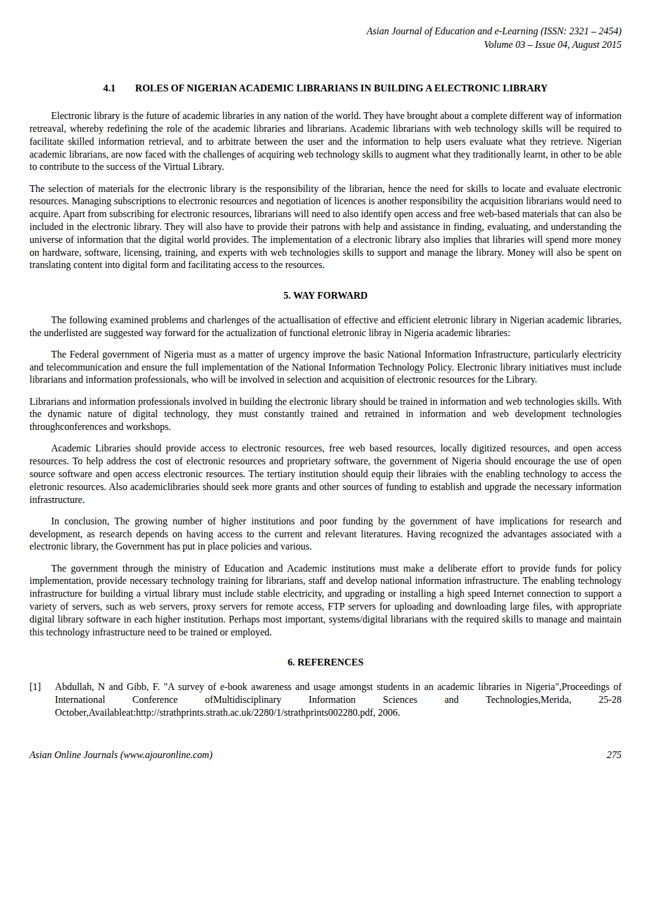Asian Journal of Education and e-Learning (ISSN: 2321 – 2454)
Volume 03 – Issue 04, August 2015
4.1 ROLES OF NIGERIAN ACADEMIC LIBRARIANS IN BUILDING A ELECTRONIC LIBRARY
Electronic library is the future of academic libraries in any nation of the world. They have brought about a complete different way of information retreaval, whereby redefining the role of the academic libraries and librarians. Academic librarians with web technology skills will be required to facilitate skilled information retrieval, and to arbitrate between the user and the information to help users evaluate what they retrieve. Nigerian academic librarians, are now faced with the challenges of acquiring web technology skills to augment what they traditionally learnt, in other to be able to contribute to the success of the Virtual Library.
The selection of materials for the electronic library is the responsibility of the librarian, hence the need for skills to locate and evaluate electronic resources. Managing subscriptions to electronic resources and negotiation of licences is another responsibility the acquisition librarians would need to acquire. Apart from subscribing for electronic resources, librarians will need to also identify open access and free web-based materials that can also be included in the electronic library. They will also have to provide their patrons with help and assistance in finding, evaluating, and understanding the universe of information that the digital world provides. The implementation of a electronic library also implies that libraries will spend more money on hardware, software, licensing, training, and experts with web technologies skills to support and manage the library. Money will also be spent on translating content into digital form and facilitating access to the resources.
5. WAY FORWARD
The following examined problems and charlenges of the actuallisation of effective and efficient eletronic library in Nigerian academic libraries, the underlisted are suggested way forward for the actualization of functional eletronic libray in Nigeria academic libraries:
The Federal government of Nigeria must as a matter of urgency improve the basic National Information Infrastructure, particularly electricity and telecommunication and ensure the full implementation of the National Information Technology Policy. Electronic library initiatives must include librarians and information professionals, who will be involved in selection and acquisition of electronic resources for the Library.
Librarians and information professionals involved in building the electronic library should be trained in information and web technologies skills. With the dynamic nature of digital technology, they must constantly trained and retrained in information and web development technologies throughconferences and workshops.
Academic Libraries should provide access to electronic resources, free web based resources, locally digitized resources, and open access resources. To help address the cost of electronic resources and proprietary software, the government of Nigeria should encourage the use of open source software and open access electronic resources. The tertiary institution should equip their libraies with the enabling technology to access the eletronic resources. Also academiclibraries should seek more grants and other sources of funding to establish and upgrade the necessary information infrastructure.
In conclusion, The growing number of higher institutions and poor funding by the government of have implications for research and development, as research depends on having access to the current and relevant literatures. Having recognized the advantages associated with a electronic library, the Government has put in place policies and various.
The government through the ministry of Education and Academic institutions must make a deliberate effort to provide funds for policy implementation, provide necessary technology training for librarians, staff and develop national information infrastructure. The enabling technology infrastructure for building a virtual library must include stable electricity, and upgrading or installing a high speed Internet connection to support a variety of servers, such as web servers, proxy servers for remote access, FTP servers for uploading and downloading large files, with appropriate digital library software in each higher institution. Perhaps most important, systems/digital librarians with the required skills to manage and maintain this technology infrastructure need to be trained or employed.
6. REFERENCES
[1]
Abdullah, N and Gibb, F. "A survey of e-book awareness and usage amongst students in an academic libraries in Nigeria",Proceedings of International Conference ofMultidisciplinary Information Sciences and Technologies,Merida, 25-28 October,Availableat:http://strathprints.strath.ac.uk/2280/1/strathprints002280.pdf, 2006.
Asian Online Journals (www.ajouronline.com) 275